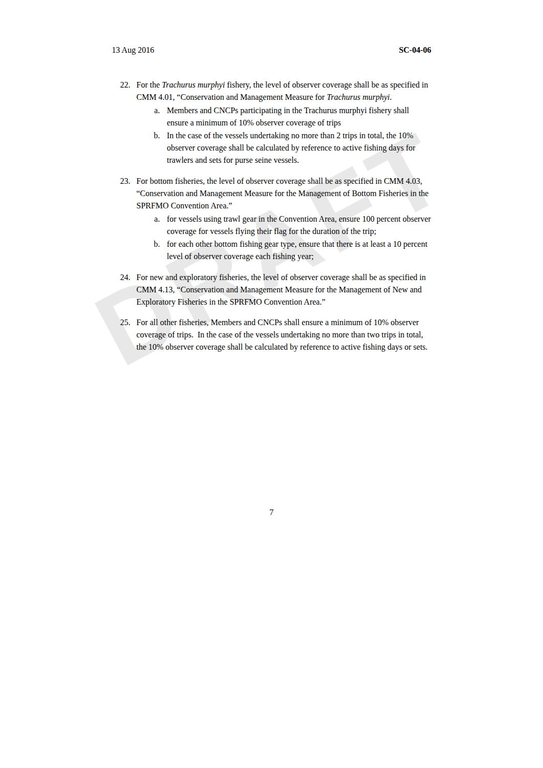DRAFT
13 Aug 2016
SC-04-06
For the Trachurus murphyi fishery, the level of observer coverage shall be as specified in CMM 4.01, “Conservation and Management Measure for Trachurus murphyi.
Members and CNCPs participating in the Trachurus murphyi fishery shall ensure a minimum of 10% observer coverage of trips
In the case of the vessels undertaking no more than 2 trips in total, the 10% observer coverage shall be calculated by reference to active fishing days for trawlers and sets for purse seine vessels.
For bottom fisheries, the level of observer coverage shall be as specified in CMM 4.03, “Conservation and Management Measure for the Management of Bottom Fisheries in the SPRFMO Convention Area.”
for vessels using trawl gear in the Convention Area, ensure 100 percent observer coverage for vessels flying their flag for the duration of the trip;
for each other bottom fishing gear type, ensure that there is at least a 10 percent level of observer coverage each fishing year;
For new and exploratory fisheries, the level of observer coverage shall be as specified in CMM 4.13, “Conservation and Management Measure for the Management of New and Exploratory Fisheries in the SPRFMO Convention Area.”
For all other fisheries, Members and CNCPs shall ensure a minimum of 10% observer coverage of trips. In the case of the vessels undertaking no more than two trips in total, the 10% observer coverage shall be calculated by reference to active fishing days or sets.
7